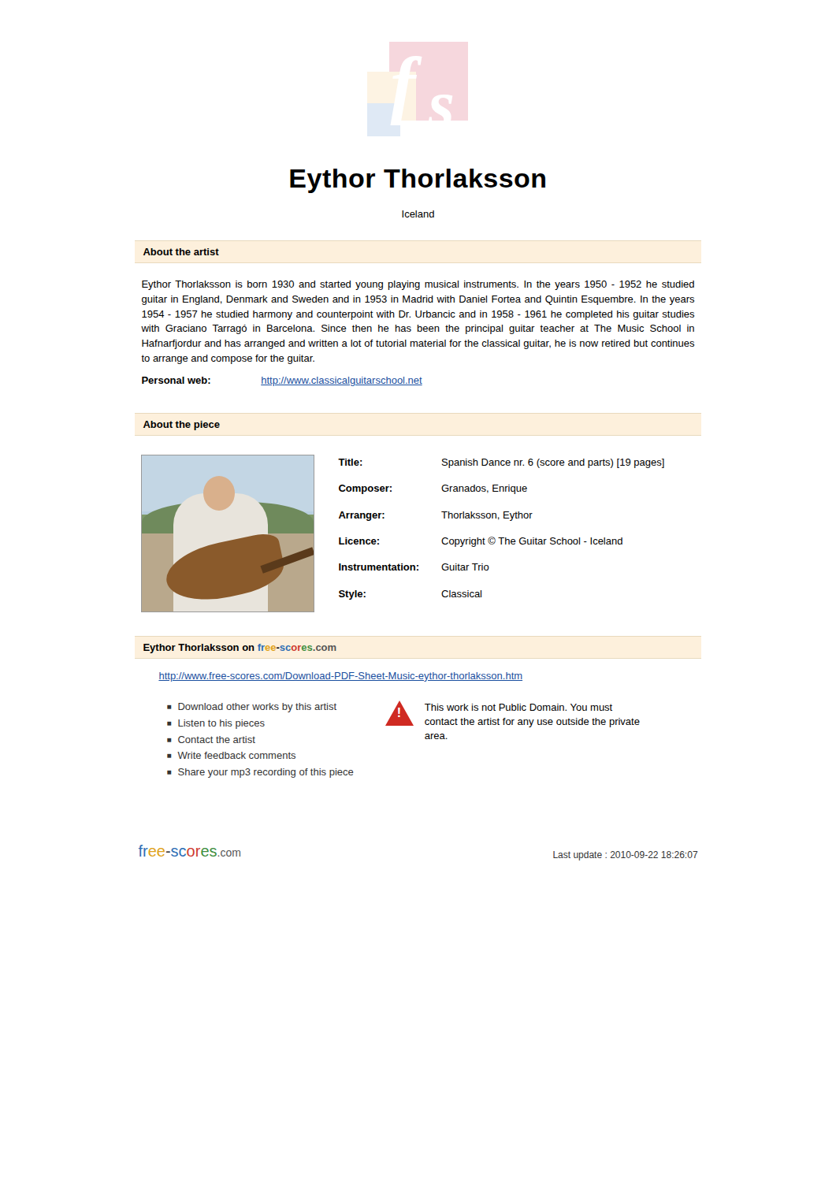f s
Eythor Thorlaksson
Iceland
About the artist
Eythor Thorlaksson is born 1930 and started young playing musical instruments. In the years 1950 - 1952 he studied guitar in England, Denmark and Sweden and in 1953 in Madrid with Daniel Fortea and Quintin Esquembre. In the years 1954 - 1957 he studied harmony and counterpoint with Dr. Urbancic and in 1958 - 1961 he completed his guitar studies with Graciano Tarragó in Barcelona. Since then he has been the principal guitar teacher at The Music School in Hafnarfjordur and has arranged and written a lot of tutorial material for the classical guitar, he is now retired but continues to arrange and compose for the guitar.
Personal web: http://www.classicalguitarschool.net
About the piece
| Title: | Spanish Dance nr. 6 (score and parts) [19 pages] |
| Composer: | Granados, Enrique |
| Arranger: | Thorlaksson, Eythor |
| Licence: | Copyright © The Guitar School - Iceland |
| Instrumentation: | Guitar Trio |
| Style: | Classical |
Eythor Thorlaksson on fr ee-sc or es.com
http://www.free-scores.com/Download-PDF-Sheet-Music-eythor-thorlaksson.htm
Download other works by this artist
Listen to his pieces
Contact the artist
Write feedback comments
Share your mp3 recording of this piece
This work is not Public Domain. You must contact the artist for any use outside the private area.
fr ee-sc or es.com
Last update : 2010-09-22 18:26:07